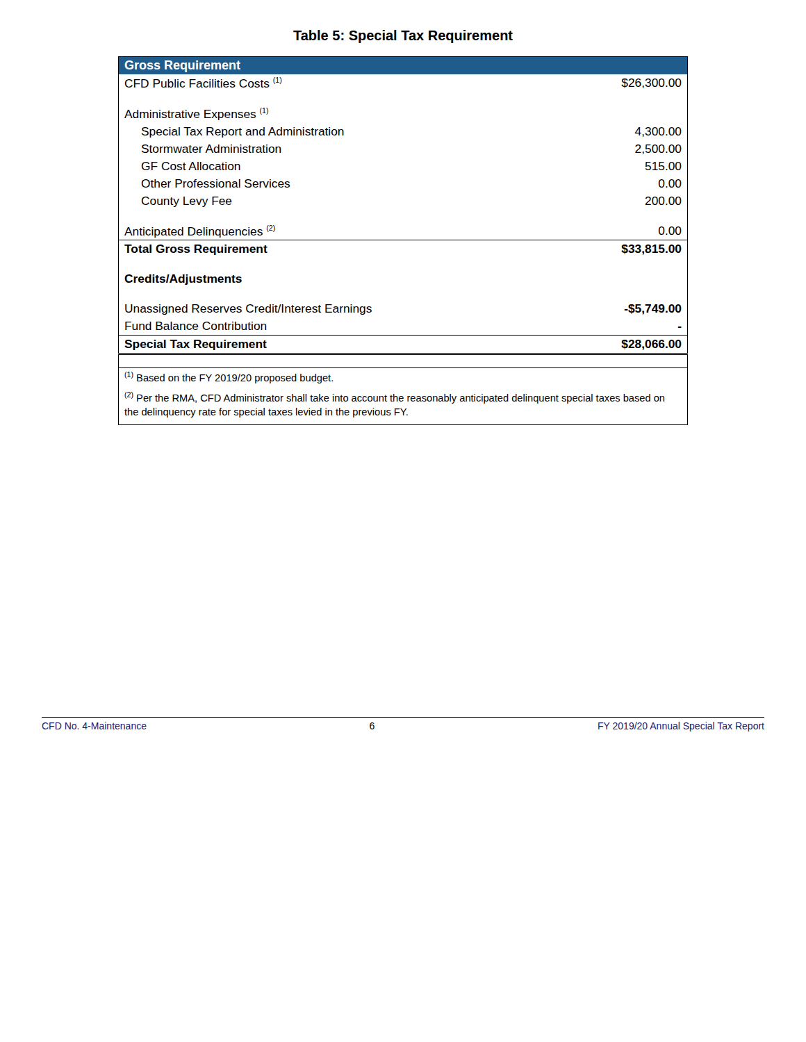Table 5: Special Tax Requirement
| Gross Requirement |
| CFD Public Facilities Costs (1) | $26,300.00 |
| Administrative Expenses (1) | |
| Special Tax Report and Administration | 4,300.00 |
| Stormwater Administration | 2,500.00 |
| GF Cost Allocation | 515.00 |
| Other Professional Services | 0.00 |
| County Levy Fee | 200.00 |
| Anticipated Delinquencies (2) | 0.00 |
| Total Gross Requirement | $33,815.00 |
| Credits/Adjustments | |
| Unassigned Reserves Credit/Interest Earnings | -$5,749.00 |
| Fund Balance Contribution | - |
| Special Tax Requirement | $28,066.00 |
| (1) Based on the FY 2019/20 proposed budget. (2) Per the RMA, CFD Administrator shall take into account the reasonably anticipated delinquent special taxes based on the delinquency rate for special taxes levied in the previous FY. |
CFD No. 4-Maintenance 6 FY 2019/20 Annual Special Tax Report